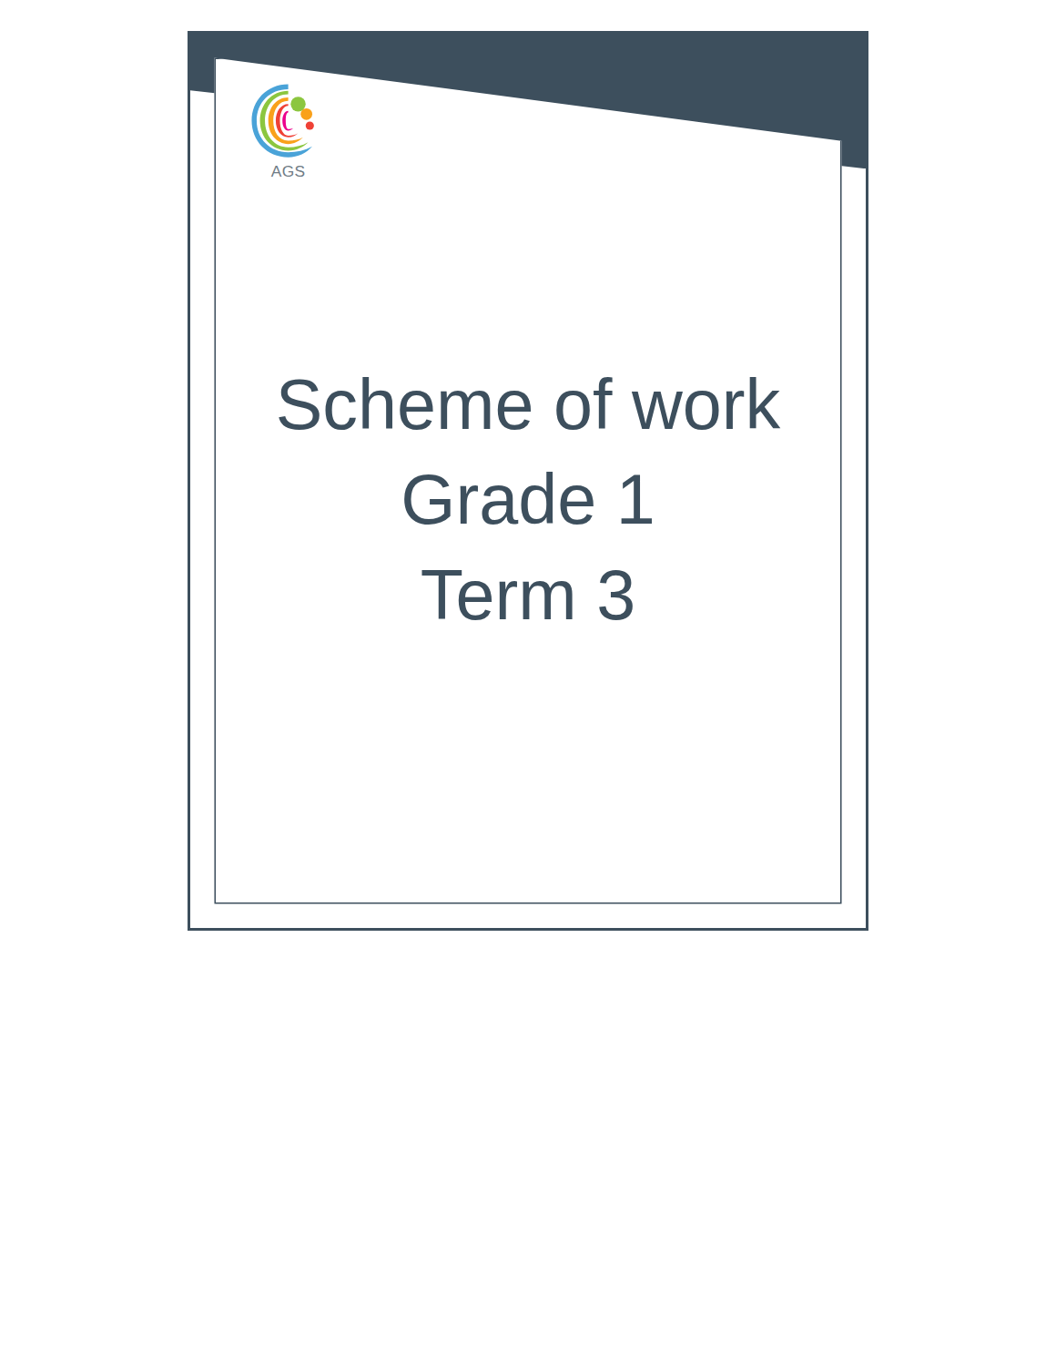AGS
Scheme of work
Grade 1
Term 3